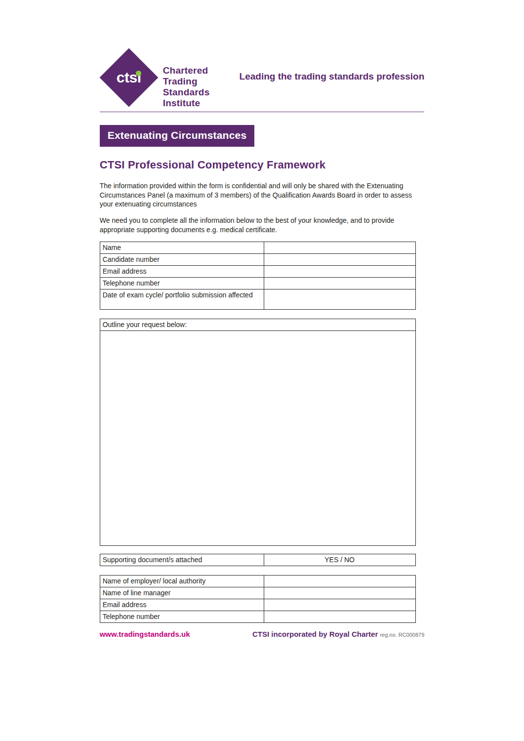ctsi
Chartered Trading
Standards Institute
Leading the trading standards profession
Extenuating Circumstances
CTSI Professional Competency Framework
The information provided within the form is confidential and will only be shared with the Extenuating Circumstances Panel (a maximum of 3 members) of the Qualification Awards Board in order to assess your extenuating circumstances
We need you to complete all the information below to the best of your knowledge, and to provide appropriate supporting documents e.g. medical certificate.
| Name | |
| Candidate number | |
| Email address | |
| Telephone number | |
| Date of exam cycle/ portfolio submission affected | |
| Outline your request below: |
| Supporting document/s attached | YES / NO |
| Name of employer/ local authority | |
| Name of line manager | |
| Email address | |
| Telephone number | |
www.tradingstandards.uk
CTSI incorporated by Royal Charter reg.no. RC000879